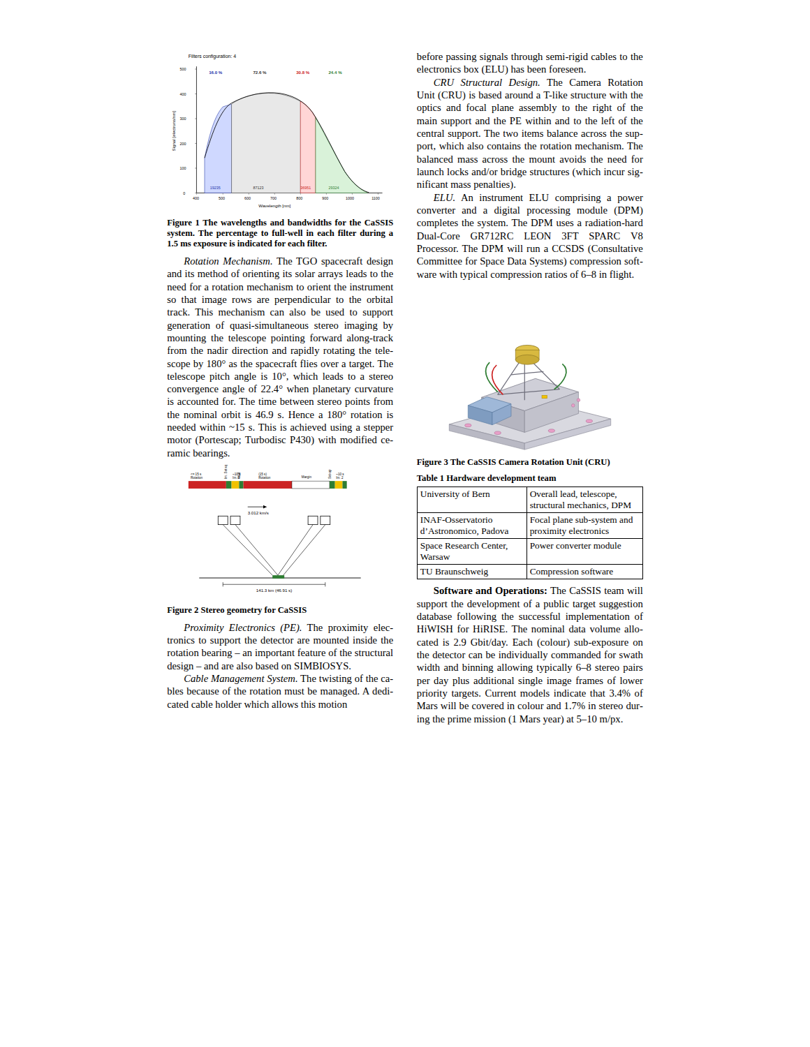Filters configuration: 4 0 100 200 300 400 500 400 500 600 700 800 900 1000 1100 Wavelength [nm] Signal [electrons/nm] 16.0 % 72.6 % 30.8 % 24.4 % 19235 87123 36951 29324
Figure 1 The wavelengths and bandwidths for the CaSSIS system. The percentage to full-well in each filter during a 1.5 ms exposure is indicated for each filter.
Rotation Mechanism. The TGO spacecraft design and its method of orienting its solar arrays leads to the need for a rotation mechanism to orient the instrument so that image rows are perpendicular to the orbital track. This mechanism can also be used to support generation of quasi-simultaneous stereo imaging by mounting the telescope pointing forward along-track from the nadir direction and rapidly rotating the telescope by 180° as the spacecraft flies over a target. The telescope pitch angle is 10°, which leads to a stereo convergence angle of 22.4° when planetary curvature is accounted for. The time between stereo points from the nominal orbit is 46.9 s. Hence a 180° rotation is needed within ~15 s. This is achieved using a stepper motor (Portescap; Turbodisc P430) with modified ceramic bearings.
Rotation <= 15 s Im. Set-up Im. 1 ~10 s Wait Rotation (15 s) Margin Set-up Im. 2 ~10 s 3.012 km/s 141.3 km (46.91 s)
Figure 2 Stereo geometry for CaSSIS
Proximity Electronics (PE). The proximity electronics to support the detector are mounted inside the rotation bearing – an important feature of the structural design – and are also based on SIMBIOSYS.
Cable Management System. The twisting of the cables because of the rotation must be managed. A dedicated cable holder which allows this motion
before passing signals through semi-rigid cables to the electronics box (ELU) has been foreseen.
CRU Structural Design. The Camera Rotation Unit (CRU) is based around a T-like structure with the optics and focal plane assembly to the right of the main support and the PE within and to the left of the central support. The two items balance across the support, which also contains the rotation mechanism. The balanced mass across the mount avoids the need for launch locks and/or bridge structures (which incur significant mass penalties).
ELU. An instrument ELU comprising a power converter and a digital processing module (DPM) completes the system. The DPM uses a radiation-hard Dual-Core GR712RC LEON 3FT SPARC V8 Processor. The DPM will run a CCSDS (Consultative Committee for Space Data Systems) compression software with typical compression ratios of 6–8 in flight.
Figure 3 The CaSSIS Camera Rotation Unit (CRU)
Table 1 Hardware development team
| University of Bern | Overall lead, telescope, structural mechanics, DPM |
| INAF-Osservatorio d’Astronomico, Padova | Focal plane sub-system and proximity electronics |
| Space Research Center, Warsaw | Power converter module |
| TU Braunschweig | Compression software |
Software and Operations: The CaSSIS team will support the development of a public target suggestion database following the successful implementation of HiWISH for HiRISE. The nominal data volume allocated is 2.9 Gbit/day. Each (colour) sub-exposure on the detector can be individually commanded for swath width and binning allowing typically 6–8 stereo pairs per day plus additional single image frames of lower priority targets. Current models indicate that 3.4% of Mars will be covered in colour and 1.7% in stereo during the prime mission (1 Mars year) at 5–10 m/px.